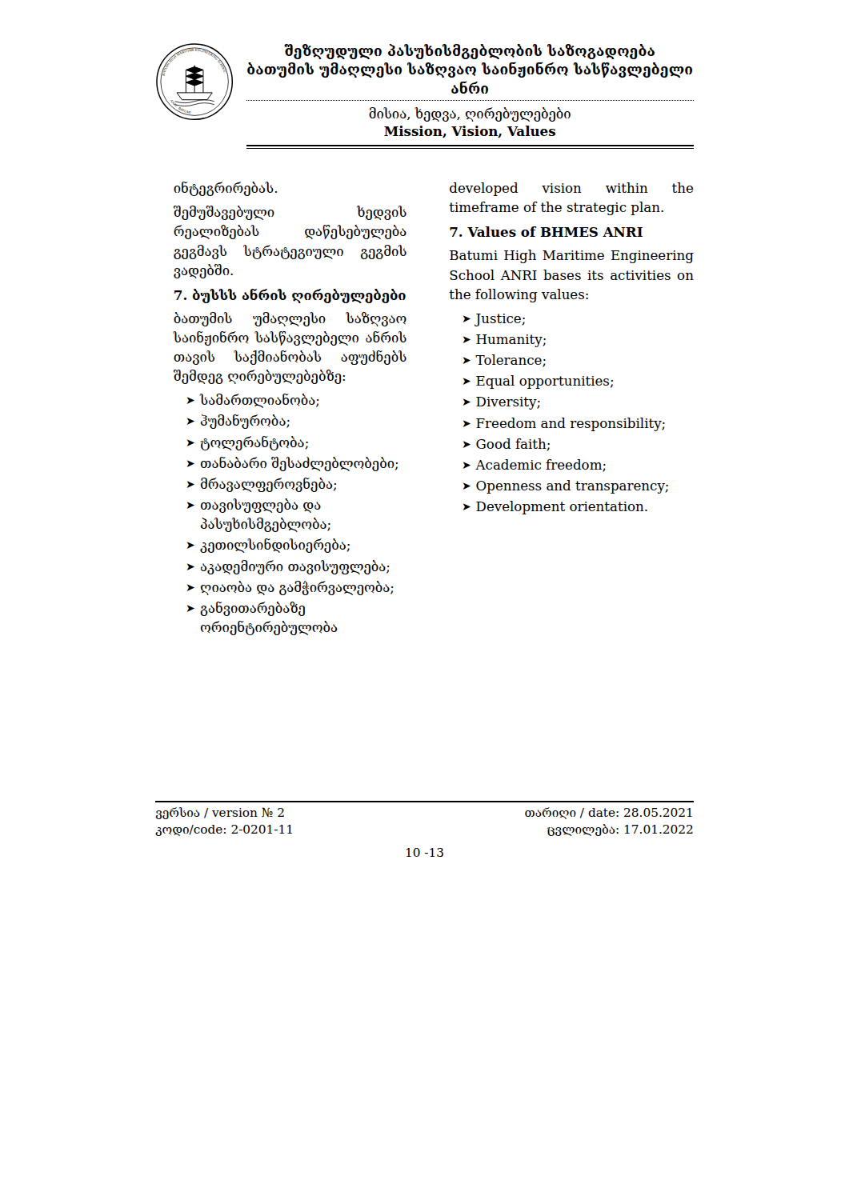BATUMI HIGH MARITIME ENGINEERING SCHOOL ANRI · BATUMI
შეზღუდული პასუხისმგებლობის საზოგადოება
ბათუმის უმაღლესი საზღვაო საინჟინრო სასწავლებელი ანრი
მისია, ხედვა, ღირებულებები
Mission, Vision, Values
ინტეგრირებას.
შემუშავებული ხედვის რეალიზებას დაწესებულება გეგმავს სტრატეგიული გეგმის ვადებში.
7. ბუსსს ანრის ღირებულებები
ბათუმის უმაღლესი საზღვაო საინჟინრო სასწავლებელი ანრის თავის საქმიანობას აფუძნებს შემდეგ ღირებულებებზე:
სამართლიანობა;
ჰუმანურობა;
ტოლერანტობა;
თანაბარი შესაძლებლობები;
მრავალფეროვნება;
თავისუფლება და პასუხისმგებლობა;
კეთილსინდისიერება;
აკადემიური თავისუფლება;
ღიაობა და გამჭირვალეობა;
განვითარებაზე ორიენტირებულობა
developed vision within the timeframe of the strategic plan.
7. Values of BHMES ANRI
Batumi High Maritime Engineering School ANRI bases its activities on the following values:
Justice;
Humanity;
Tolerance;
Equal opportunities;
Diversity;
Freedom and responsibility;
Good faith;
Academic freedom;
Openness and transparency;
Development orientation.
ვერსია / version № 2
კოდი/code: 2-0201-11
თარიღი / date: 28.05.2021
ცვლილება: 17.01.2022
10 -13